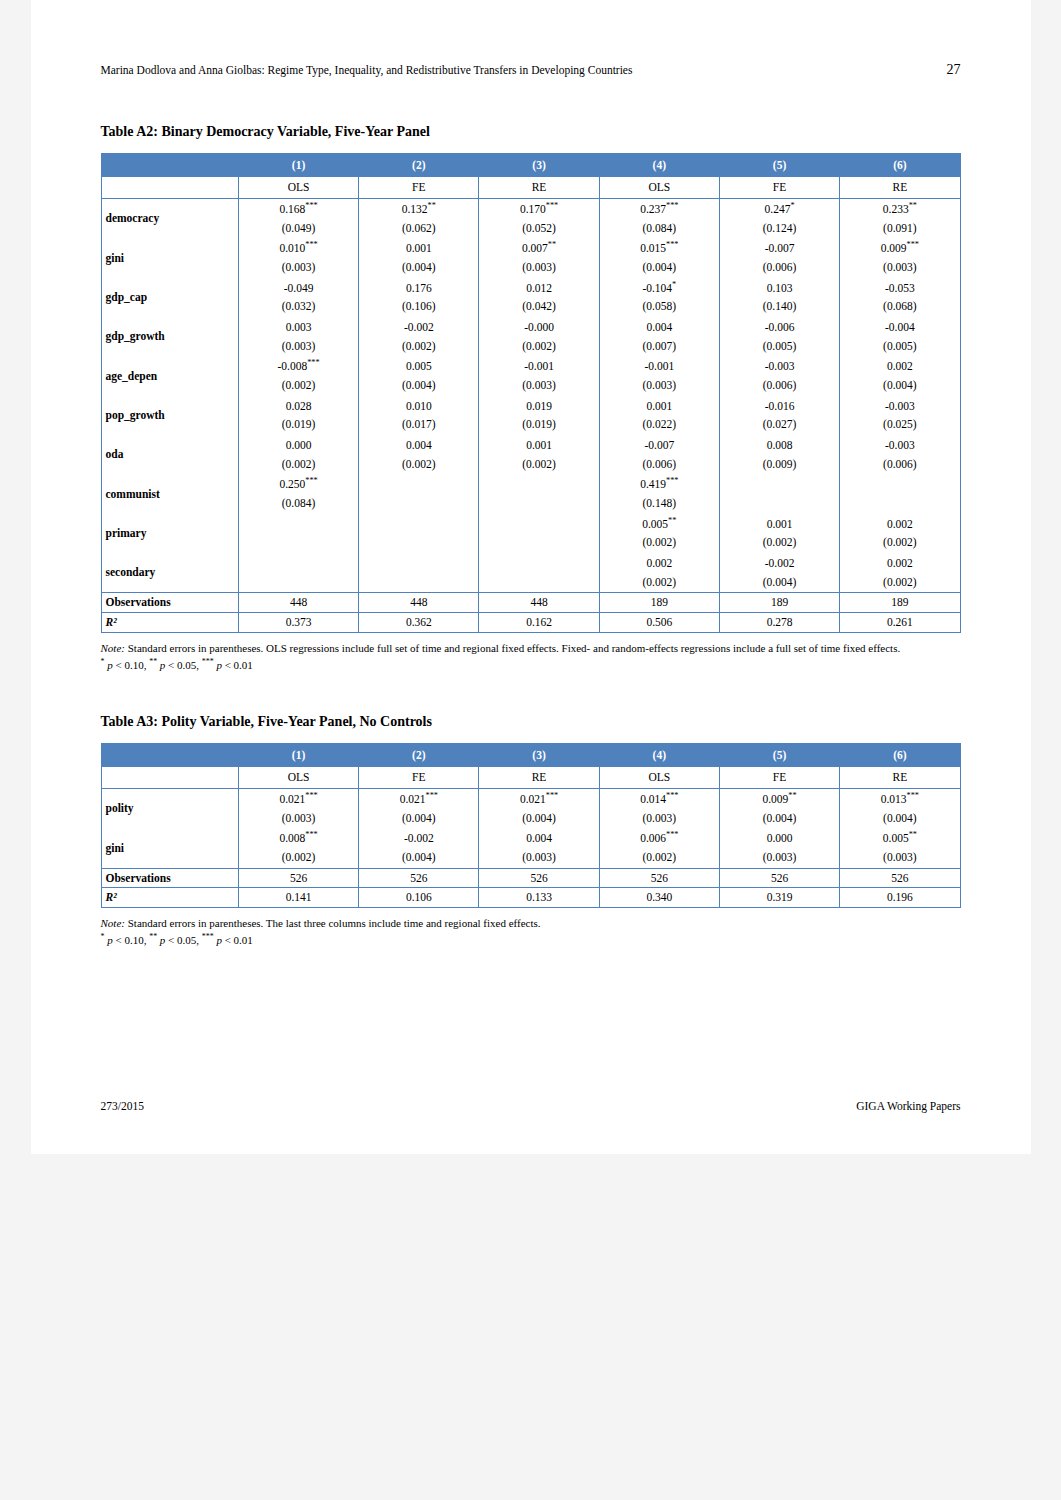Marina Dodlova and Anna Giolbas: Regime Type, Inequality, and Redistributive Transfers in Developing Countries
27
Table A2: Binary Democracy Variable, Five-Year Panel
| | (1) | (2) | (3) | (4) | (5) | (6) |
| --- | --- | --- | --- | --- | --- | --- |
| | OLS | FE | RE | OLS | FE | RE |
| democracy | 0.168 *** | 0.132 ** | 0.170 *** | 0.237 *** | 0.247 * | 0.233 ** |
| (0.049) | (0.062) | (0.052) | (0.084) | (0.124) | (0.091) |
| gini | 0.010 *** | 0.001 | 0.007 ** | 0.015 *** | -0.007 | 0.009 *** |
| (0.003) | (0.004) | (0.003) | (0.004) | (0.006) | (0.003) |
| gdp_cap | -0.049 | 0.176 | 0.012 | -0.104 * | 0.103 | -0.053 |
| (0.032) | (0.106) | (0.042) | (0.058) | (0.140) | (0.068) |
| gdp_growth | 0.003 | -0.002 | -0.000 | 0.004 | -0.006 | -0.004 |
| (0.003) | (0.002) | (0.002) | (0.007) | (0.005) | (0.005) |
| age_depen | -0.008 *** | 0.005 | -0.001 | -0.001 | -0.003 | 0.002 |
| (0.002) | (0.004) | (0.003) | (0.003) | (0.006) | (0.004) |
| pop_growth | 0.028 | 0.010 | 0.019 | 0.001 | -0.016 | -0.003 |
| (0.019) | (0.017) | (0.019) | (0.022) | (0.027) | (0.025) |
| oda | 0.000 | 0.004 | 0.001 | -0.007 | 0.008 | -0.003 |
| (0.002) | (0.002) | (0.002) | (0.006) | (0.009) | (0.006) |
| communist | 0.250 *** | | | 0.419 *** | | |
| (0.084) | | | (0.148) | | |
| primary | | | | 0.005 ** | 0.001 | 0.002 |
| | | | (0.002) | (0.002) | (0.002) |
| secondary | | | | 0.002 | -0.002 | 0.002 |
| | | | (0.002) | (0.004) | (0.002) |
| Observations | 448 | 448 | 448 | 189 | 189 | 189 |
| R² | 0.373 | 0.362 | 0.162 | 0.506 | 0.278 | 0.261 |
Note: Standard errors in parentheses. OLS regressions include full set of time and regional fixed effects. Fixed- and random-effects regressions include a full set of time fixed effects.
* p < 0.10, ** p < 0.05, *** p < 0.01
Table A3: Polity Variable, Five-Year Panel, No Controls
| | (1) | (2) | (3) | (4) | (5) | (6) |
| --- | --- | --- | --- | --- | --- | --- |
| | OLS | FE | RE | OLS | FE | RE |
| polity | 0.021 *** | 0.021 *** | 0.021 *** | 0.014 *** | 0.009 ** | 0.013 *** |
| (0.003) | (0.004) | (0.004) | (0.003) | (0.004) | (0.004) |
| gini | 0.008 *** | -0.002 | 0.004 | 0.006 *** | 0.000 | 0.005 ** |
| (0.002) | (0.004) | (0.003) | (0.002) | (0.003) | (0.003) |
| Observations | 526 | 526 | 526 | 526 | 526 | 526 |
| R² | 0.141 | 0.106 | 0.133 | 0.340 | 0.319 | 0.196 |
Note: Standard errors in parentheses. The last three columns include time and regional fixed effects.
* p < 0.10, ** p < 0.05, *** p < 0.01
273/2015
GIGA Working Papers